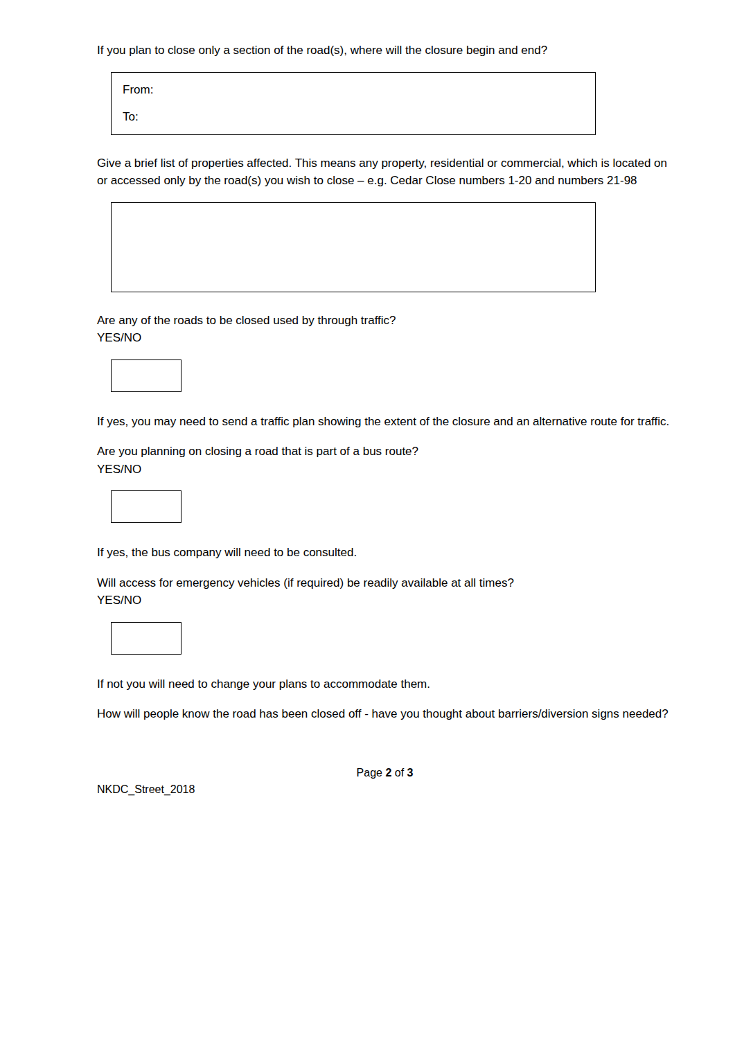If you plan to close only a section of the road(s), where will the closure begin and end?
From:
To:
Give a brief list of properties affected. This means any property, residential or commercial, which is located on or accessed only by the road(s) you wish to close – e.g. Cedar Close numbers 1-20 and numbers 21-98
Are any of the roads to be closed used by through traffic?
YES/NO
If yes, you may need to send a traffic plan showing the extent of the closure and an alternative route for traffic.
Are you planning on closing a road that is part of a bus route?
YES/NO
If yes, the bus company will need to be consulted.
Will access for emergency vehicles (if required) be readily available at all times?
YES/NO
If not you will need to change your plans to accommodate them.
How will people know the road has been closed off - have you thought about barriers/diversion signs needed?
Page 2 of 3
NKDC_Street_2018